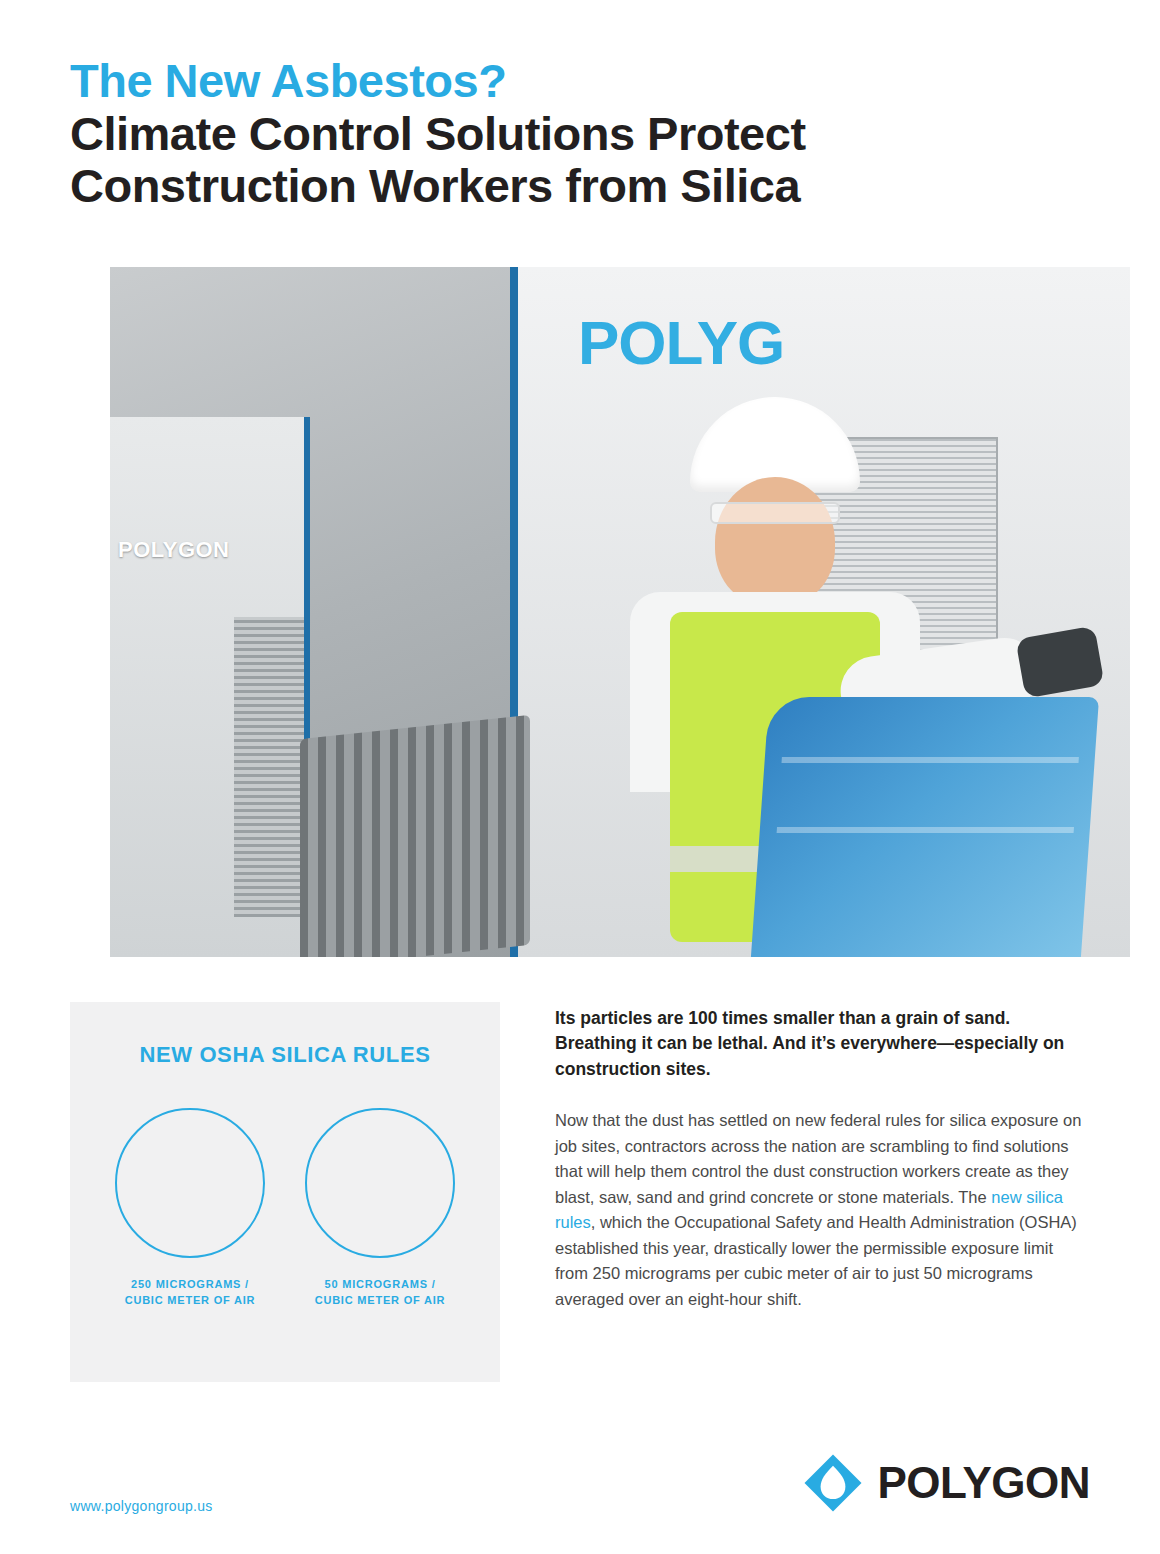The New Asbestos? Climate Control Solutions Protect Construction Workers from Silica
POLYGON
POLYG
NEW OSHA SILICA RULES
250 micrograms /
cubic meter of air
50 micrograms /
cubic meter of air
Its particles are 100 times smaller than a grain of sand. Breathing it can be lethal. And it’s everywhere—especially on construction sites.
Now that the dust has settled on new federal rules for silica exposure on job sites, contractors across the nation are scrambling to find solutions that will help them control the dust construction workers create as they blast, saw, sand and grind concrete or stone materials. The new silica rules, which the Occupational Safety and Health Administration (OSHA) established this year, drastically lower the permissible exposure limit from 250 micrograms per cubic meter of air to just 50 micrograms averaged over an eight-hour shift.
www.polygongroup.us
POLYGON